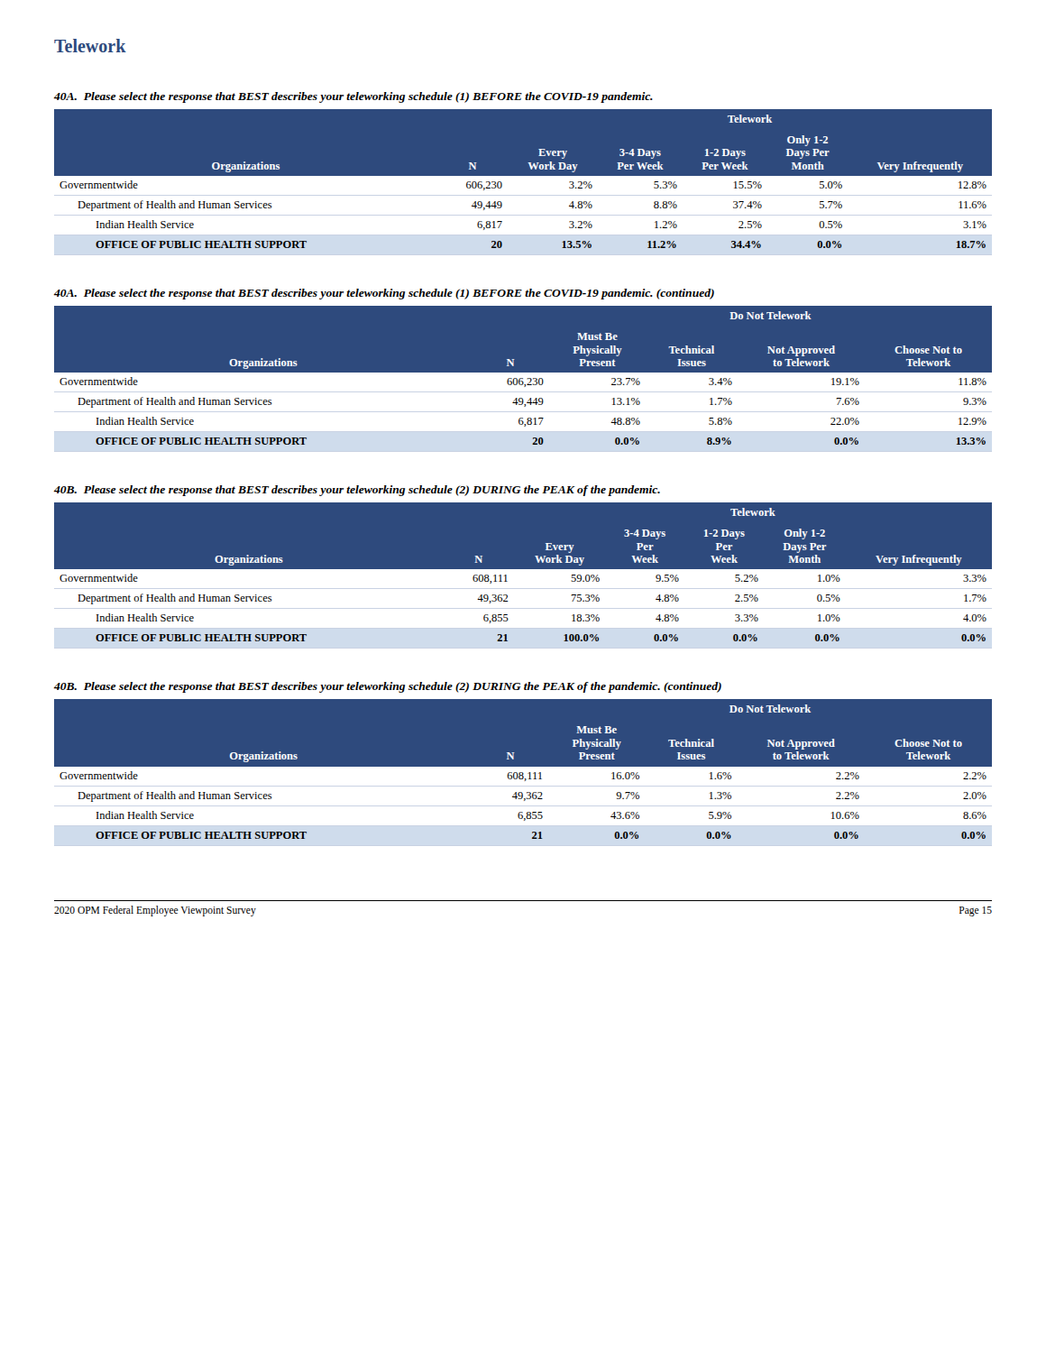Telework
40A. Please select the response that BEST describes your teleworking schedule (1) BEFORE the COVID-19 pandemic.
| | | Telework |
| --- | --- | --- |
| Organizations | N | Every Work Day | 3-4 Days Per Week | 1-2 Days Per Week | Only 1-2 Days Per Month | Very Infrequently |
| Governmentwide | 606,230 | 3.2% | 5.3% | 15.5% | 5.0% | 12.8% |
| Department of Health and Human Services | 49,449 | 4.8% | 8.8% | 37.4% | 5.7% | 11.6% |
| Indian Health Service | 6,817 | 3.2% | 1.2% | 2.5% | 0.5% | 3.1% |
| OFFICE OF PUBLIC HEALTH SUPPORT | 20 | 13.5% | 11.2% | 34.4% | 0.0% | 18.7% |
40A. Please select the response that BEST describes your teleworking schedule (1) BEFORE the COVID-19 pandemic. (continued)
| | | Do Not Telework |
| --- | --- | --- |
| Organizations | N | Must Be Physically Present | Technical Issues | Not Approved to Telework | Choose Not to Telework |
| Governmentwide | 606,230 | 23.7% | 3.4% | 19.1% | 11.8% |
| Department of Health and Human Services | 49,449 | 13.1% | 1.7% | 7.6% | 9.3% |
| Indian Health Service | 6,817 | 48.8% | 5.8% | 22.0% | 12.9% |
| OFFICE OF PUBLIC HEALTH SUPPORT | 20 | 0.0% | 8.9% | 0.0% | 13.3% |
40B. Please select the response that BEST describes your teleworking schedule (2) DURING the PEAK of the pandemic.
| | | Telework |
| --- | --- | --- |
| Organizations | N | Every Work Day | 3-4 Days Per Week | 1-2 Days Per Week | Only 1-2 Days Per Month | Very Infrequently |
| Governmentwide | 608,111 | 59.0% | 9.5% | 5.2% | 1.0% | 3.3% |
| Department of Health and Human Services | 49,362 | 75.3% | 4.8% | 2.5% | 0.5% | 1.7% |
| Indian Health Service | 6,855 | 18.3% | 4.8% | 3.3% | 1.0% | 4.0% |
| OFFICE OF PUBLIC HEALTH SUPPORT | 21 | 100.0% | 0.0% | 0.0% | 0.0% | 0.0% |
40B. Please select the response that BEST describes your teleworking schedule (2) DURING the PEAK of the pandemic. (continued)
| | | Do Not Telework |
| --- | --- | --- |
| Organizations | N | Must Be Physically Present | Technical Issues | Not Approved to Telework | Choose Not to Telework |
| Governmentwide | 608,111 | 16.0% | 1.6% | 2.2% | 2.2% |
| Department of Health and Human Services | 49,362 | 9.7% | 1.3% | 2.2% | 2.0% |
| Indian Health Service | 6,855 | 43.6% | 5.9% | 10.6% | 8.6% |
| OFFICE OF PUBLIC HEALTH SUPPORT | 21 | 0.0% | 0.0% | 0.0% | 0.0% |
2020 OPM Federal Employee Viewpoint Survey Page 15